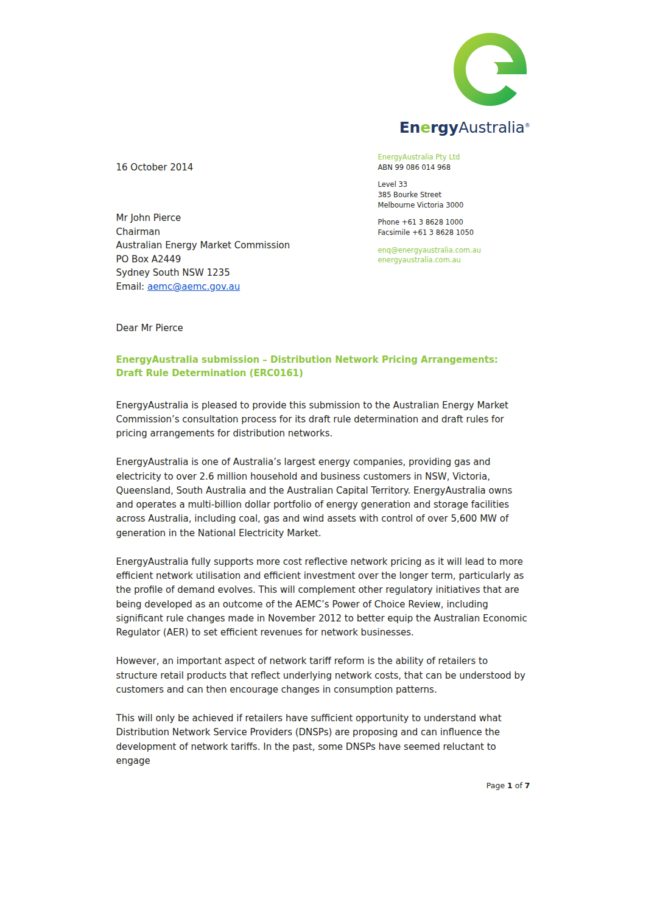En ergy Australia®
EnergyAustralia Pty Ltd
ABN 99 086 014 968
Level 33
385 Bourke Street
Melbourne Victoria 3000
Phone +61 3 8628 1000
Facsimile +61 3 8628 1050
enq@energyaustralia.com.au
energyaustralia.com.au
16 October 2014
Mr John Pierce
Chairman
Australian Energy Market Commission
PO Box A2449
Sydney South NSW 1235
Email: aemc@aemc.gov.au
Dear Mr Pierce
EnergyAustralia submission – Distribution Network Pricing Arrangements: Draft Rule Determination (ERC0161)
EnergyAustralia is pleased to provide this submission to the Australian Energy Market Commission’s consultation process for its draft rule determination and draft rules for pricing arrangements for distribution networks.
EnergyAustralia is one of Australia’s largest energy companies, providing gas and electricity to over 2.6 million household and business customers in NSW, Victoria, Queensland, South Australia and the Australian Capital Territory. EnergyAustralia owns and operates a multi-billion dollar portfolio of energy generation and storage facilities across Australia, including coal, gas and wind assets with control of over 5,600 MW of generation in the National Electricity Market.
EnergyAustralia fully supports more cost reflective network pricing as it will lead to more efficient network utilisation and efficient investment over the longer term, particularly as the profile of demand evolves. This will complement other regulatory initiatives that are being developed as an outcome of the AEMC’s Power of Choice Review, including significant rule changes made in November 2012 to better equip the Australian Economic Regulator (AER) to set efficient revenues for network businesses.
However, an important aspect of network tariff reform is the ability of retailers to structure retail products that reflect underlying network costs, that can be understood by customers and can then encourage changes in consumption patterns.
This will only be achieved if retailers have sufficient opportunity to understand what Distribution Network Service Providers (DNSPs) are proposing and can influence the development of network tariffs. In the past, some DNSPs have seemed reluctant to engage
Page 1 of 7